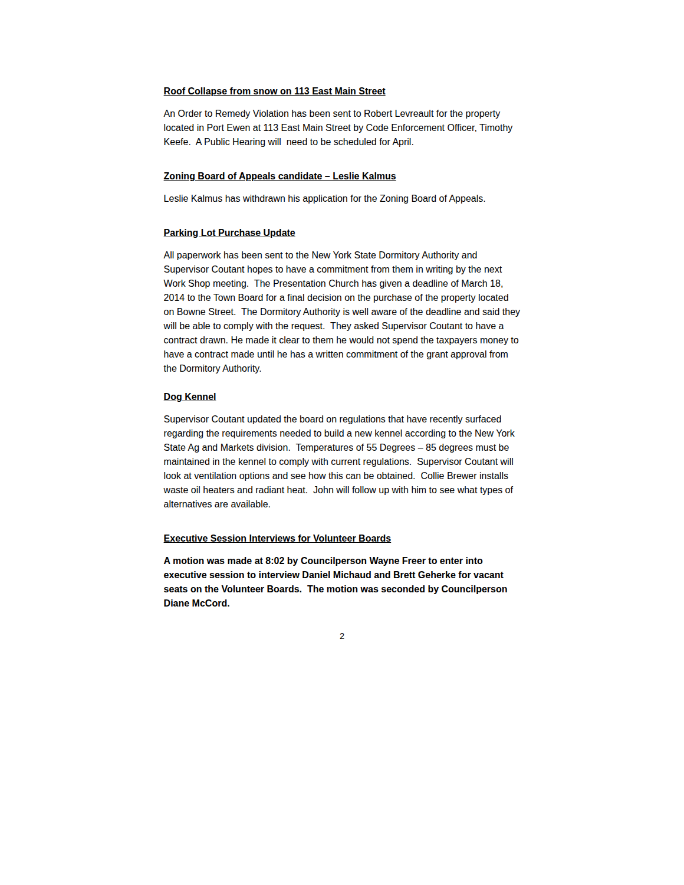Roof Collapse from snow on 113 East Main Street
An Order to Remedy Violation has been sent to Robert Levreault for the property located in Port Ewen at 113 East Main Street by Code Enforcement Officer, Timothy Keefe. A Public Hearing will need to be scheduled for April.
Zoning Board of Appeals candidate – Leslie Kalmus
Leslie Kalmus has withdrawn his application for the Zoning Board of Appeals.
Parking Lot Purchase Update
All paperwork has been sent to the New York State Dormitory Authority and Supervisor Coutant hopes to have a commitment from them in writing by the next Work Shop meeting. The Presentation Church has given a deadline of March 18, 2014 to the Town Board for a final decision on the purchase of the property located on Bowne Street. The Dormitory Authority is well aware of the deadline and said they will be able to comply with the request. They asked Supervisor Coutant to have a contract drawn. He made it clear to them he would not spend the taxpayers money to have a contract made until he has a written commitment of the grant approval from the Dormitory Authority.
Dog Kennel
Supervisor Coutant updated the board on regulations that have recently surfaced regarding the requirements needed to build a new kennel according to the New York State Ag and Markets division. Temperatures of 55 Degrees – 85 degrees must be maintained in the kennel to comply with current regulations. Supervisor Coutant will look at ventilation options and see how this can be obtained. Collie Brewer installs waste oil heaters and radiant heat. John will follow up with him to see what types of alternatives are available.
Executive Session Interviews for Volunteer Boards
A motion was made at 8:02 by Councilperson Wayne Freer to enter into executive session to interview Daniel Michaud and Brett Geherke for vacant seats on the Volunteer Boards. The motion was seconded by Councilperson Diane McCord.
2